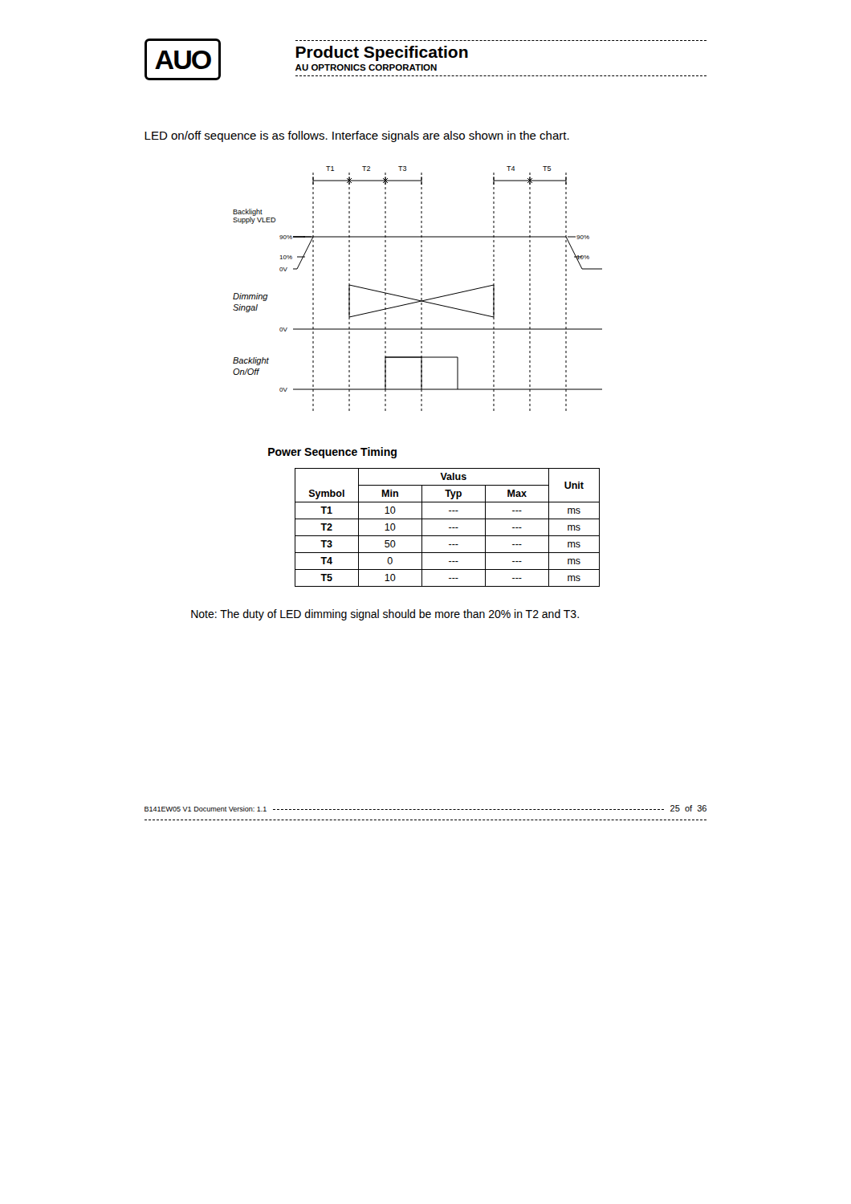AUO
Product Specification
AU OPTRONICS CORPORATION
LED on/off sequence is as follows. Interface signals are also shown in the chart.
T1 T2 T3 T4 T5 Backlight Supply VLED 90% 10% 0V 90% 10% Dimming Singal 0V Backlight On/Off 0V
Power Sequence Timing
| | Valus | Unit |
| --- | --- | --- |
| Symbol | Min | Typ | Max |
| T1 | 10 | --- | --- | ms |
| T2 | 10 | --- | --- | ms |
| T3 | 50 | --- | --- | ms |
| T4 | 0 | --- | --- | ms |
| T5 | 10 | --- | --- | ms |
Note: The duty of LED dimming signal should be more than 20% in T2 and T3.
B141EW05 V1 Document Version: 1.1
25 of 36